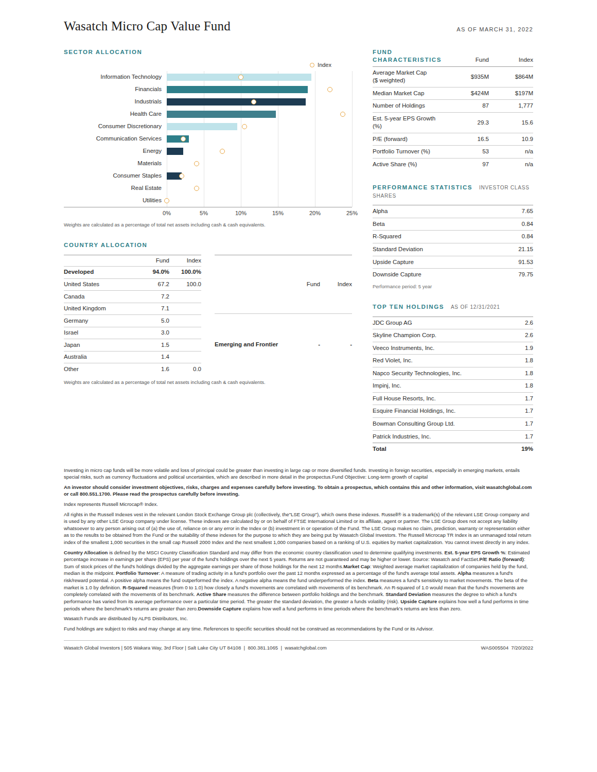Wasatch Micro Cap Value Fund
As of March 31, 2022
Sector Allocation
Index
Information Technology
Financials
Industrials
Health Care
Consumer Discretionary
Communication Services
Energy
Materials
Consumer Staples
Real Estate
Utilities
0% 5% 10% 15% 20% 25%
Weights are calculated as a percentage of total net assets including cash & cash equivalents.
Country Allocation
| | Fund | Index |
| Developed | 94.0% | 100.0% |
| United States | 67.2 | 100.0 |
| Canada | 7.2 | |
| United Kingdom | 7.1 | |
| Germany | 5.0 | |
| Israel | 3.0 | |
| Japan | 1.5 | |
| Australia | 1.4 | |
| Other | 1.6 | 0.0 |
| | Fund | Index |
| Emerging and Frontier | - | - |
Weights are calculated as a percentage of total net assets including cash & cash equivalents.
Fund Characteristics
Fund Index
| Average Market Cap ($ weighted) | $935M | $864M |
| Median Market Cap | $424M | $197M |
| Number of Holdings | 87 | 1,777 |
| Est. 5-year EPS Growth (%) | 29.3 | 15.6 |
| P/E (forward) | 16.5 | 10.9 |
| Portfolio Turnover (%) | 53 | n/a |
| Active Share (%) | 97 | n/a |
Performance Statistics Investor Class Shares
| Alpha | 7.65 |
| Beta | 0.84 |
| R-Squared | 0.84 |
| Standard Deviation | 21.15 |
| Upside Capture | 91.53 |
| Downside Capture | 79.75 |
Performance period: 5 year
Top Ten Holdings As of 12/31/2021
| JDC Group AG | 2.6 |
| Skyline Champion Corp. | 2.6 |
| Veeco Instruments, Inc. | 1.9 |
| Red Violet, Inc. | 1.8 |
| Napco Security Technologies, Inc. | 1.8 |
| Impinj, Inc. | 1.8 |
| Full House Resorts, Inc. | 1.7 |
| Esquire Financial Holdings, Inc. | 1.7 |
| Bowman Consulting Group Ltd. | 1.7 |
| Patrick Industries, Inc. | 1.7 |
| Total | 19% |
Investing in micro cap funds will be more volatile and loss of principal could be greater than investing in large cap or more diversified funds. Investing in foreign securities, especially in emerging markets, entails special risks, such as currency fluctuations and political uncertainties, which are described in more detail in the prospectus.Fund Objective: Long-term growth of capital
An investor should consider investment objectives, risks, charges and expenses carefully before investing. To obtain a prospectus, which contains this and other information, visit wasatchglobal.com or call 800.551.1700. Please read the prospectus carefully before investing.
Index represents Russell Microcap® Index.
All rights in the Russell Indexes vest in the relevant London Stock Exchange Group plc (collectively, the"LSE Group"), which owns these indexes. Russell® is a trademark(s) of the relevant LSE Group company and is used by any other LSE Group company under license. These indexes are calculated by or on behalf of FTSE International Limited or its affiliate, agent or partner. The LSE Group does not accept any liability whatsoever to any person arising out of (a) the use of, reliance on or any error in the Index or (b) investment in or operation of the Fund. The LSE Group makes no claim, prediction, warranty or representation either as to the results to be obtained from the Fund or the suitability of these indexes for the purpose to which they are being put by Wasatch Global Investors. The Russell Microcap TR Index is an unmanaged total return index of the smallest 1,000 securities in the small cap Russell 2000 Index and the next smallest 1,000 companies based on a ranking of U.S. equities by market capitalization. You cannot invest directly in any index.
Country Allocation is defined by the MSCI Country Classification Standard and may differ from the economic country classification used to determine qualifying investments. Est. 5-year EPS Growth %: Estimated percentage increase in earnings per share (EPS) per year of the fund's holdings over the next 5 years. Returns are not guaranteed and may be higher or lower. Source: Wasatch and FactSet.P/E Ratio (forward): Sum of stock prices of the fund's holdings divided by the aggregate earnings per share of those holdings for the next 12 months.Market Cap: Weighted average market capitalization of companies held by the fund, median is the midpoint. Portfolio Turnover: A measure of trading activity in a fund's portfolio over the past 12 months expressed as a percentage of the fund's average total assets. Alpha measures a fund's risk/reward potential. A positive alpha means the fund outperformed the index. A negative alpha means the fund underperformed the index. Beta measures a fund's sensitivity to market movements. The beta of the market is 1.0 by definition. R-Squared measures (from 0 to 1.0) how closely a fund's movements are correlated with movements of its benchmark. An R-squared of 1.0 would mean that the fund's movements are completely correlated with the movements of its benchmark. Active Share measures the difference between portfolio holdings and the benchmark. Standard Deviation measures the degree to which a fund's performance has varied from its average performance over a particular time period. The greater the standard deviation, the greater a funds volatility (risk). Upside Capture explains how well a fund performs in time periods where the benchmark's returns are greater than zero.Downside Capture explains how well a fund performs in time periods where the benchmark's returns are less than zero.
Wasatch Funds are distributed by ALPS Distributors, Inc.
Fund holdings are subject to risks and may change at any time. References to specific securities should not be construed as recommendations by the Fund or its Advisor.
Wasatch Global Investors | 505 Wakara Way, 3rd Floor | Salt Lake City UT 84108 | 800.381.1065 | wasatchglobal.com
WAS005504 7/20/2022